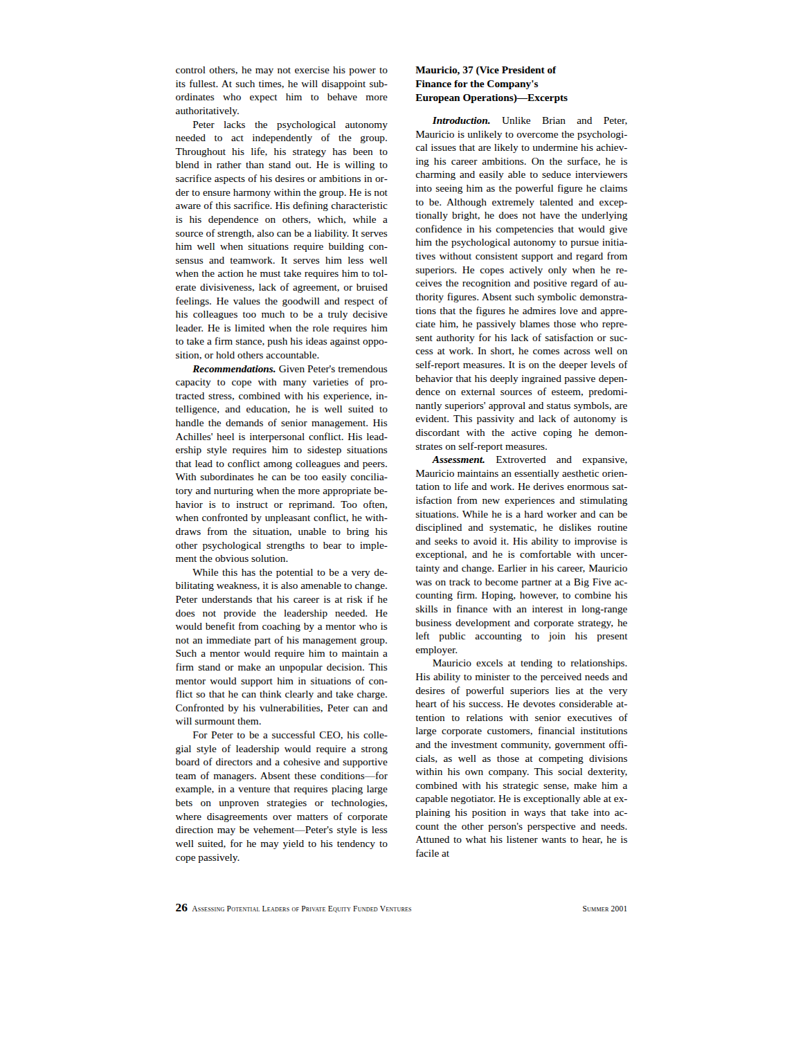control others, he may not exercise his power to its fullest. At such times, he will disappoint subordinates who expect him to behave more authoritatively.
Peter lacks the psychological autonomy needed to act independently of the group. Throughout his life, his strategy has been to blend in rather than stand out. He is willing to sacrifice aspects of his desires or ambitions in order to ensure harmony within the group. He is not aware of this sacrifice. His defining characteristic is his dependence on others, which, while a source of strength, also can be a liability. It serves him well when situations require building consensus and teamwork. It serves him less well when the action he must take requires him to tolerate divisiveness, lack of agreement, or bruised feelings. He values the goodwill and respect of his colleagues too much to be a truly decisive leader. He is limited when the role requires him to take a firm stance, push his ideas against opposition, or hold others accountable.
Recommendations. Given Peter's tremendous capacity to cope with many varieties of protracted stress, combined with his experience, intelligence, and education, he is well suited to handle the demands of senior management. His Achilles' heel is interpersonal conflict. His leadership style requires him to sidestep situations that lead to conflict among colleagues and peers. With subordinates he can be too easily conciliatory and nurturing when the more appropriate behavior is to instruct or reprimand. Too often, when confronted by unpleasant conflict, he withdraws from the situation, unable to bring his other psychological strengths to bear to implement the obvious solution.
While this has the potential to be a very debilitating weakness, it is also amenable to change. Peter understands that his career is at risk if he does not provide the leadership needed. He would benefit from coaching by a mentor who is not an immediate part of his management group. Such a mentor would require him to maintain a firm stand or make an unpopular decision. This mentor would support him in situations of conflict so that he can think clearly and take charge. Confronted by his vulnerabilities, Peter can and will surmount them.
For Peter to be a successful CEO, his collegial style of leadership would require a strong board of directors and a cohesive and supportive team of managers. Absent these conditions—for example, in a venture that requires placing large bets on unproven strategies or technologies, where disagreements over matters of corporate direction may be vehement—Peter's style is less well suited, for he may yield to his tendency to cope passively.
Mauricio, 37 (Vice President of
Finance for the Company's
European Operations)—Excerpts
Introduction. Unlike Brian and Peter, Mauricio is unlikely to overcome the psychological issues that are likely to undermine his achieving his career ambitions. On the surface, he is charming and easily able to seduce interviewers into seeing him as the powerful figure he claims to be. Although extremely talented and exceptionally bright, he does not have the underlying confidence in his competencies that would give him the psychological autonomy to pursue initiatives without consistent support and regard from superiors. He copes actively only when he receives the recognition and positive regard of authority figures. Absent such symbolic demonstrations that the figures he admires love and appreciate him, he passively blames those who represent authority for his lack of satisfaction or success at work. In short, he comes across well on self-report measures. It is on the deeper levels of behavior that his deeply ingrained passive dependence on external sources of esteem, predominantly superiors' approval and status symbols, are evident. This passivity and lack of autonomy is discordant with the active coping he demonstrates on self-report measures.
Assessment. Extroverted and expansive, Mauricio maintains an essentially aesthetic orientation to life and work. He derives enormous satisfaction from new experiences and stimulating situations. While he is a hard worker and can be disciplined and systematic, he dislikes routine and seeks to avoid it. His ability to improvise is exceptional, and he is comfortable with uncertainty and change. Earlier in his career, Mauricio was on track to become partner at a Big Five accounting firm. Hoping, however, to combine his skills in finance with an interest in long-range business development and corporate strategy, he left public accounting to join his present employer.
Mauricio excels at tending to relationships. His ability to minister to the perceived needs and desires of powerful superiors lies at the very heart of his success. He devotes considerable attention to relations with senior executives of large corporate customers, financial institutions and the investment community, government officials, as well as those at competing divisions within his own company. This social dexterity, combined with his strategic sense, make him a capable negotiator. He is exceptionally able at explaining his position in ways that take into account the other person's perspective and needs. Attuned to what his listener wants to hear, he is facile at
26 Assessing Potential Leaders of Private Equity Funded Ventures
Summer 2001